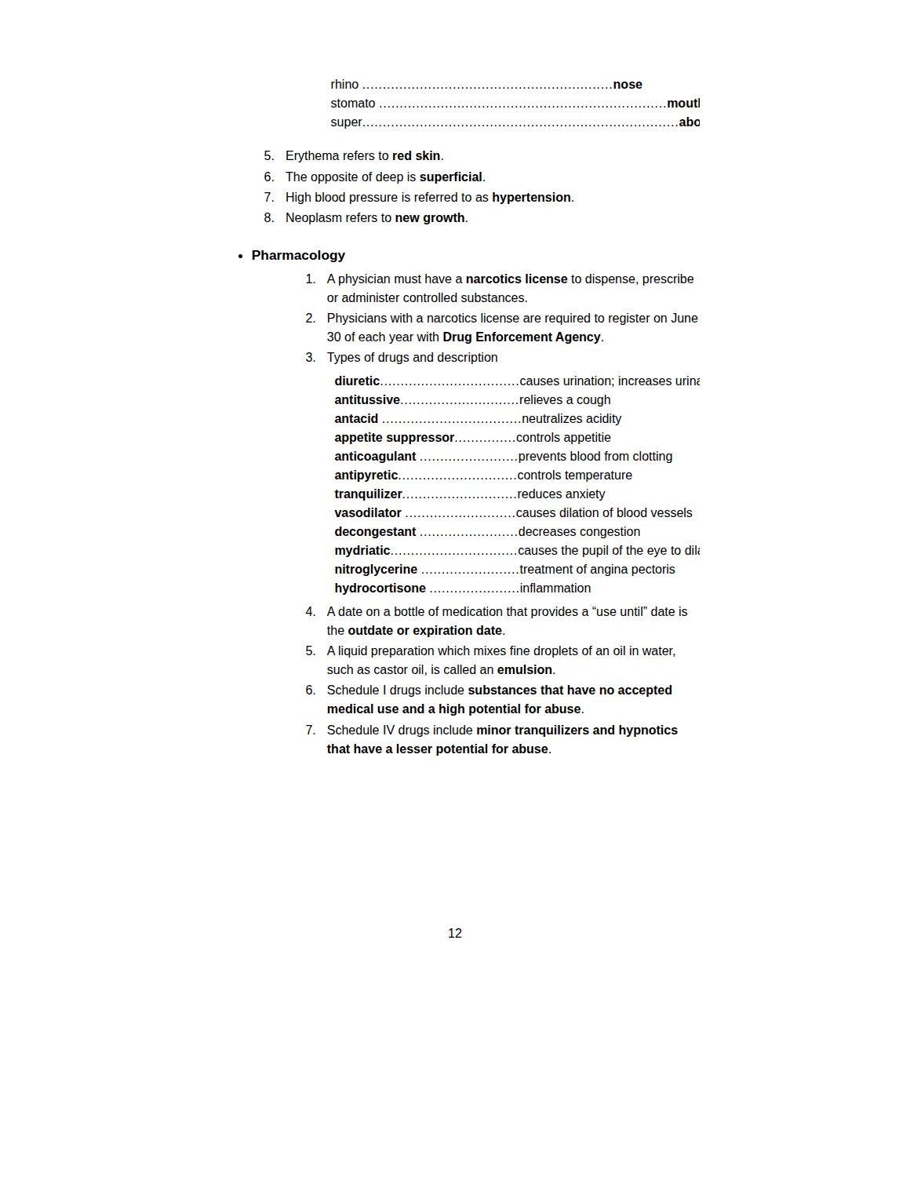rhino ............................................................. nose stomato ...................................................................... mouth or the ostium uteri super............................................................................. above
Erythema refers to red skin.
The opposite of deep is superficial.
High blood pressure is referred to as hypertension.
Neoplasm refers to new growth.
Pharmacology
A physician must have a narcotics license to dispense, prescribe or administer controlled substances.
Physicians with a narcotics license are required to register on June 30 of each year with Drug Enforcement Agency.
Types of drugs and description
diuretic.................................. causes urination; increases urinary output antitussive............................. relieves a cough antacid .................................. neutralizes acidity appetite suppressor............... controls appetitie anticoagulant ........................ prevents blood from clotting antipyretic............................. controls temperature tranquilizer............................ reduces anxiety vasodilator ........................... causes dilation of blood vessels decongestant ........................ decreases congestion mydriatic............................... causes the pupil of the eye to dilate nitroglycerine ........................ treatment of angina pectoris hydrocortisone ...................... inflammation
A date on a bottle of medication that provides a “use until” date is the outdate or expiration date.
A liquid preparation which mixes fine droplets of an oil in water, such as castor oil, is called an emulsion.
Schedule I drugs include substances that have no accepted medical use and a high potential for abuse.
Schedule IV drugs include minor tranquilizers and hypnotics that have a lesser potential for abuse.
12